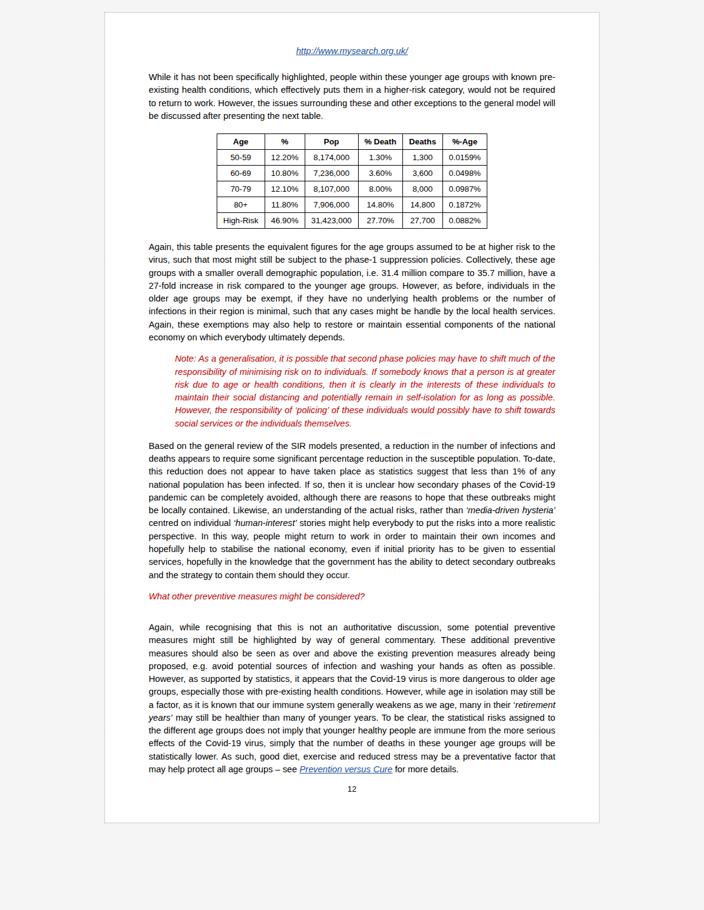http://www.mysearch.org.uk/
While it has not been specifically highlighted, people within these younger age groups with known pre-existing health conditions, which effectively puts them in a higher-risk category, would not be required to return to work. However, the issues surrounding these and other exceptions to the general model will be discussed after presenting the next table.
| Age | % | Pop | % Death | Deaths | %-Age |
| --- | --- | --- | --- | --- | --- |
| 50-59 | 12.20% | 8,174,000 | 1.30% | 1,300 | 0.0159% |
| 60-69 | 10.80% | 7,236,000 | 3.60% | 3,600 | 0.0498% |
| 70-79 | 12.10% | 8,107,000 | 8.00% | 8,000 | 0.0987% |
| 80+ | 11.80% | 7,906,000 | 14.80% | 14,800 | 0.1872% |
| High-Risk | 46.90% | 31,423,000 | 27.70% | 27,700 | 0.0882% |
Again, this table presents the equivalent figures for the age groups assumed to be at higher risk to the virus, such that most might still be subject to the phase-1 suppression policies. Collectively, these age groups with a smaller overall demographic population, i.e. 31.4 million compare to 35.7 million, have a 27-fold increase in risk compared to the younger age groups. However, as before, individuals in the older age groups may be exempt, if they have no underlying health problems or the number of infections in their region is minimal, such that any cases might be handle by the local health services. Again, these exemptions may also help to restore or maintain essential components of the national economy on which everybody ultimately depends.
Note: As a generalisation, it is possible that second phase policies may have to shift much of the responsibility of minimising risk on to individuals. If somebody knows that a person is at greater risk due to age or health conditions, then it is clearly in the interests of these individuals to maintain their social distancing and potentially remain in self-isolation for as long as possible. However, the responsibility of ‘policing’ of these individuals would possibly have to shift towards social services or the individuals themselves.
Based on the general review of the SIR models presented, a reduction in the number of infections and deaths appears to require some significant percentage reduction in the susceptible population. To-date, this reduction does not appear to have taken place as statistics suggest that less than 1% of any national population has been infected. If so, then it is unclear how secondary phases of the Covid-19 pandemic can be completely avoided, although there are reasons to hope that these outbreaks might be locally contained. Likewise, an understanding of the actual risks, rather than ‘media-driven hysteria’ centred on individual ‘human-interest’ stories might help everybody to put the risks into a more realistic perspective. In this way, people might return to work in order to maintain their own incomes and hopefully help to stabilise the national economy, even if initial priority has to be given to essential services, hopefully in the knowledge that the government has the ability to detect secondary outbreaks and the strategy to contain them should they occur.
What other preventive measures might be considered?
Again, while recognising that this is not an authoritative discussion, some potential preventive measures might still be highlighted by way of general commentary. These additional preventive measures should also be seen as over and above the existing prevention measures already being proposed, e.g. avoid potential sources of infection and washing your hands as often as possible. However, as supported by statistics, it appears that the Covid-19 virus is more dangerous to older age groups, especially those with pre-existing health conditions. However, while age in isolation may still be a factor, as it is known that our immune system generally weakens as we age, many in their ‘retirement years’ may still be healthier than many of younger years. To be clear, the statistical risks assigned to the different age groups does not imply that younger healthy people are immune from the more serious effects of the Covid-19 virus, simply that the number of deaths in these younger age groups will be statistically lower. As such, good diet, exercise and reduced stress may be a preventative factor that may help protect all age groups – see Prevention versus Cure for more details.
12